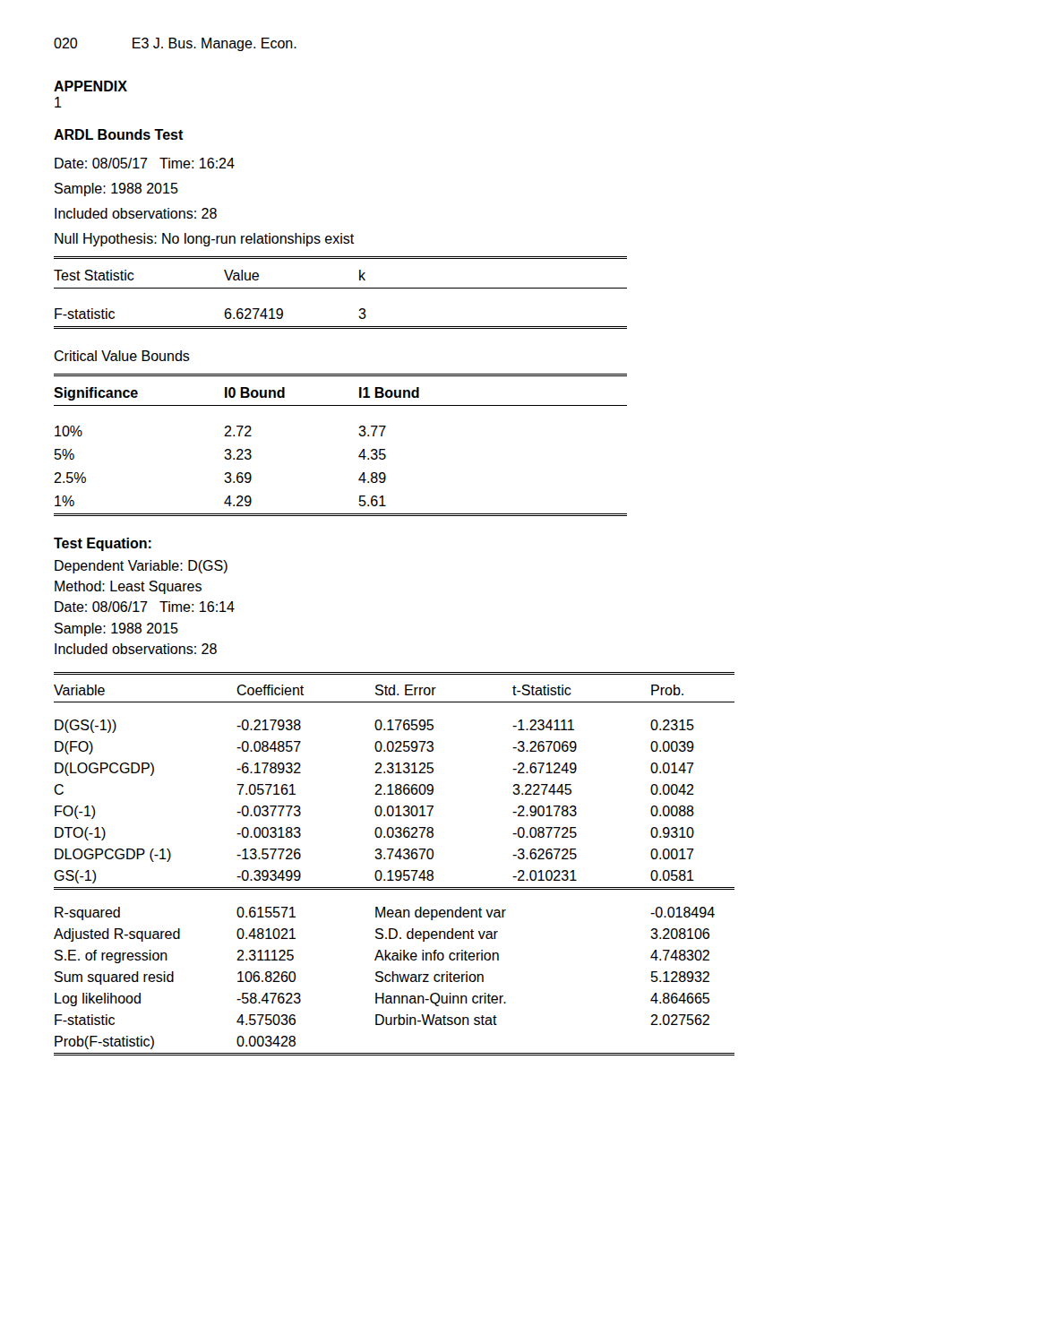020 E3 J. Bus. Manage. Econ.
APPENDIX
1
ARDL Bounds Test
Date: 08/05/17 Time: 16:24
Sample: 1988 2015
Included observations: 28
Null Hypothesis: No long-run relationships exist
| Test Statistic | Value | k |
| F-statistic | 6.627419 | 3 |
Critical Value Bounds
| Significance | I0 Bound | I1 Bound |
| --- | --- | --- |
| 10% | 2.72 | 3.77 |
| 5% | 3.23 | 4.35 |
| 2.5% | 3.69 | 4.89 |
| 1% | 4.29 | 5.61 |
Test Equation:
Dependent Variable: D(GS)
Method: Least Squares
Date: 08/06/17 Time: 16:14
Sample: 1988 2015
Included observations: 28
| Variable | Coefficient | Std. Error | t-Statistic | Prob. |
| --- | --- | --- | --- | --- |
| D(GS(-1)) | -0.217938 | 0.176595 | -1.234111 | 0.2315 |
| D(FO) | -0.084857 | 0.025973 | -3.267069 | 0.0039 |
| D(LOGPCGDP) | -6.178932 | 2.313125 | -2.671249 | 0.0147 |
| C | 7.057161 | 2.186609 | 3.227445 | 0.0042 |
| FO(-1) | -0.037773 | 0.013017 | -2.901783 | 0.0088 |
| DTO(-1) | -0.003183 | 0.036278 | -0.087725 | 0.9310 |
| DLOGPCGDP (-1) | -13.57726 | 3.743670 | -3.626725 | 0.0017 |
| GS(-1) | -0.393499 | 0.195748 | -2.010231 | 0.0581 |
| R-squared | 0.615571 | Mean dependent var | -0.018494 |
| Adjusted R-squared | 0.481021 | S.D. dependent var | 3.208106 |
| S.E. of regression | 2.311125 | Akaike info criterion | 4.748302 |
| Sum squared resid | 106.8260 | Schwarz criterion | 5.128932 |
| Log likelihood | -58.47623 | Hannan-Quinn criter. | 4.864665 |
| F-statistic | 4.575036 | Durbin-Watson stat | 2.027562 |
| Prob(F-statistic) | 0.003428 | | |